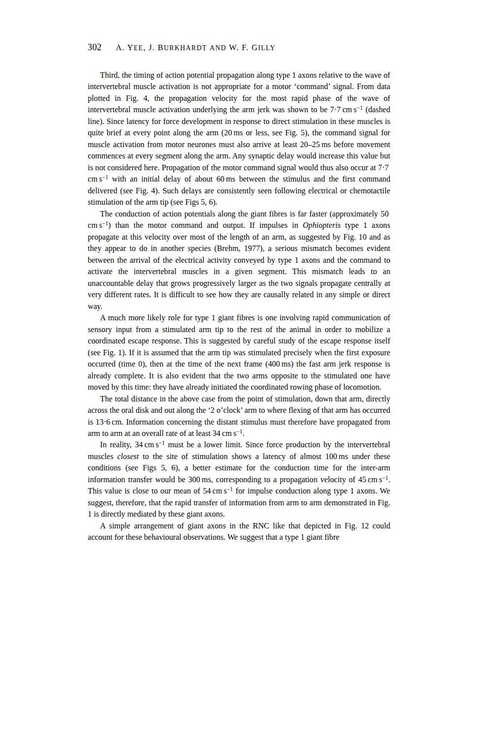302 A. Yee, J. Burkhardt and W. F. Gilly
Third, the timing of action potential propagation along type 1 axons relative to the wave of intervertebral muscle activation is not appropriate for a motor ‘command’ signal. From data plotted in Fig. 4, the propagation velocity for the most rapid phase of the wave of intervertebral muscle activation underlying the arm jerk was shown to be 7·7 cm s−1 (dashed line). Since latency for force development in response to direct stimulation in these muscles is quite brief at every point along the arm (20 ms or less, see Fig. 5), the command signal for muscle activation from motor neurones must also arrive at least 20–25 ms before movement commences at every segment along the arm. Any synaptic delay would increase this value but is not considered here. Propagation of the motor command signal would thus also occur at 7·7 cm s−1 with an initial delay of about 60 ms between the stimulus and the first command delivered (see Fig. 4). Such delays are consistently seen following electrical or chemotactile stimulation of the arm tip (see Figs 5, 6).
The conduction of action potentials along the giant fibres is far faster (approximately 50 cm s−1) than the motor command and output. If impulses in Ophiopteris type 1 axons propagate at this velocity over most of the length of an arm, as suggested by Fig. 10 and as they appear to do in another species (Brehm, 1977), a serious mismatch becomes evident between the arrival of the electrical activity conveyed by type 1 axons and the command to activate the intervertebral muscles in a given segment. This mismatch leads to an unaccountable delay that grows progressively larger as the two signals propagate centrally at very different rates. It is difficult to see how they are causally related in any simple or direct way.
A much more likely role for type 1 giant fibres is one involving rapid communication of sensory input from a stimulated arm tip to the rest of the animal in order to mobilize a coordinated escape response. This is suggested by careful study of the escape response itself (see Fig. 1). If it is assumed that the arm tip was stimulated precisely when the first exposure occurred (time 0), then at the time of the next frame (400 ms) the fast arm jerk response is already complete. It is also evident that the two arms opposite to the stimulated one have moved by this time: they have already initiated the coordinated rowing phase of locomotion.
The total distance in the above case from the point of stimulation, down that arm, directly across the oral disk and out along the ‘2 o’clock’ arm to where flexing of that arm has occurred is 13·6 cm. Information concerning the distant stimulus must therefore have propagated from arm to arm at an overall rate of at least 34 cm s−1.
In reality, 34 cm s−1 must be a lower limit. Since force production by the intervertebral muscles closest to the site of stimulation shows a latency of almost 100 ms under these conditions (see Figs 5, 6), a better estimate for the conduction time for the inter-arm information transfer would be 300 ms, corresponding to a propagation velocity of 45 cm s−1. This value is close to our mean of 54 cm s−1 for impulse conduction along type 1 axons. We suggest, therefore, that the rapid transfer of information from arm to arm demonstrated in Fig. 1 is directly mediated by these giant axons.
A simple arrangement of giant axons in the RNC like that depicted in Fig. 12 could account for these behavioural observations. We suggest that a type 1 giant fibre